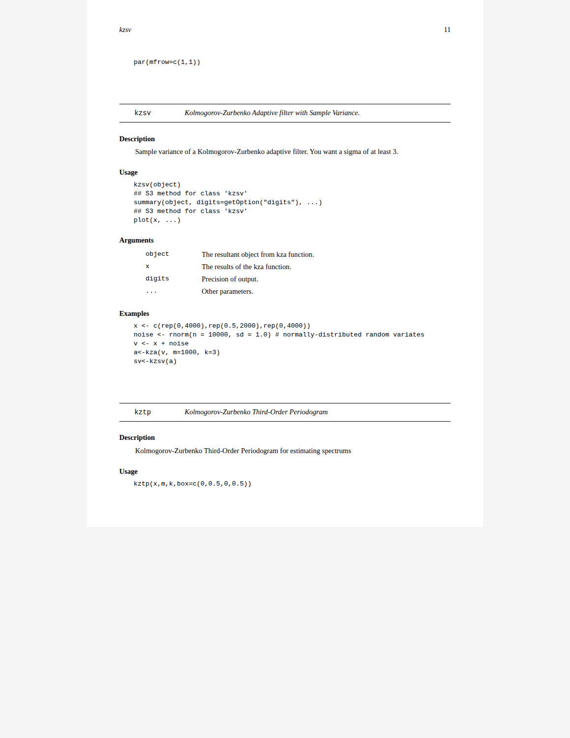kzsv 11
par(mfrow=c(1,1))
kzsv Kolmogorov-Zurbenko Adaptive filter with Sample Variance.
Description
Sample variance of a Kolmogorov-Zurbenko adaptive filter. You want a sigma of at least 3.
Usage
kzsv(object)
## S3 method for class 'kzsv'
summary(object, digits=getOption("digits"), ...)
## S3 method for class 'kzsv'
plot(x, ...)
Arguments
| object | The resultant object from kza function. |
| x | The results of the kza function. |
| digits | Precision of output. |
| ... | Other parameters. |
Examples
x <- c(rep(0,4000),rep(0.5,2000),rep(0,4000))
noise <- rnorm(n = 10000, sd = 1.0) # normally-distributed random variates
v <- x + noise
a<-kza(v, m=1000, k=3)
sv<-kzsv(a)
kztp Kolmogorov-Zurbenko Third-Order Periodogram
Description
Kolmogorov-Zurbenko Third-Order Periodogram for estimating spectrums
Usage
kztp(x,m,k,box=c(0,0.5,0,0.5))